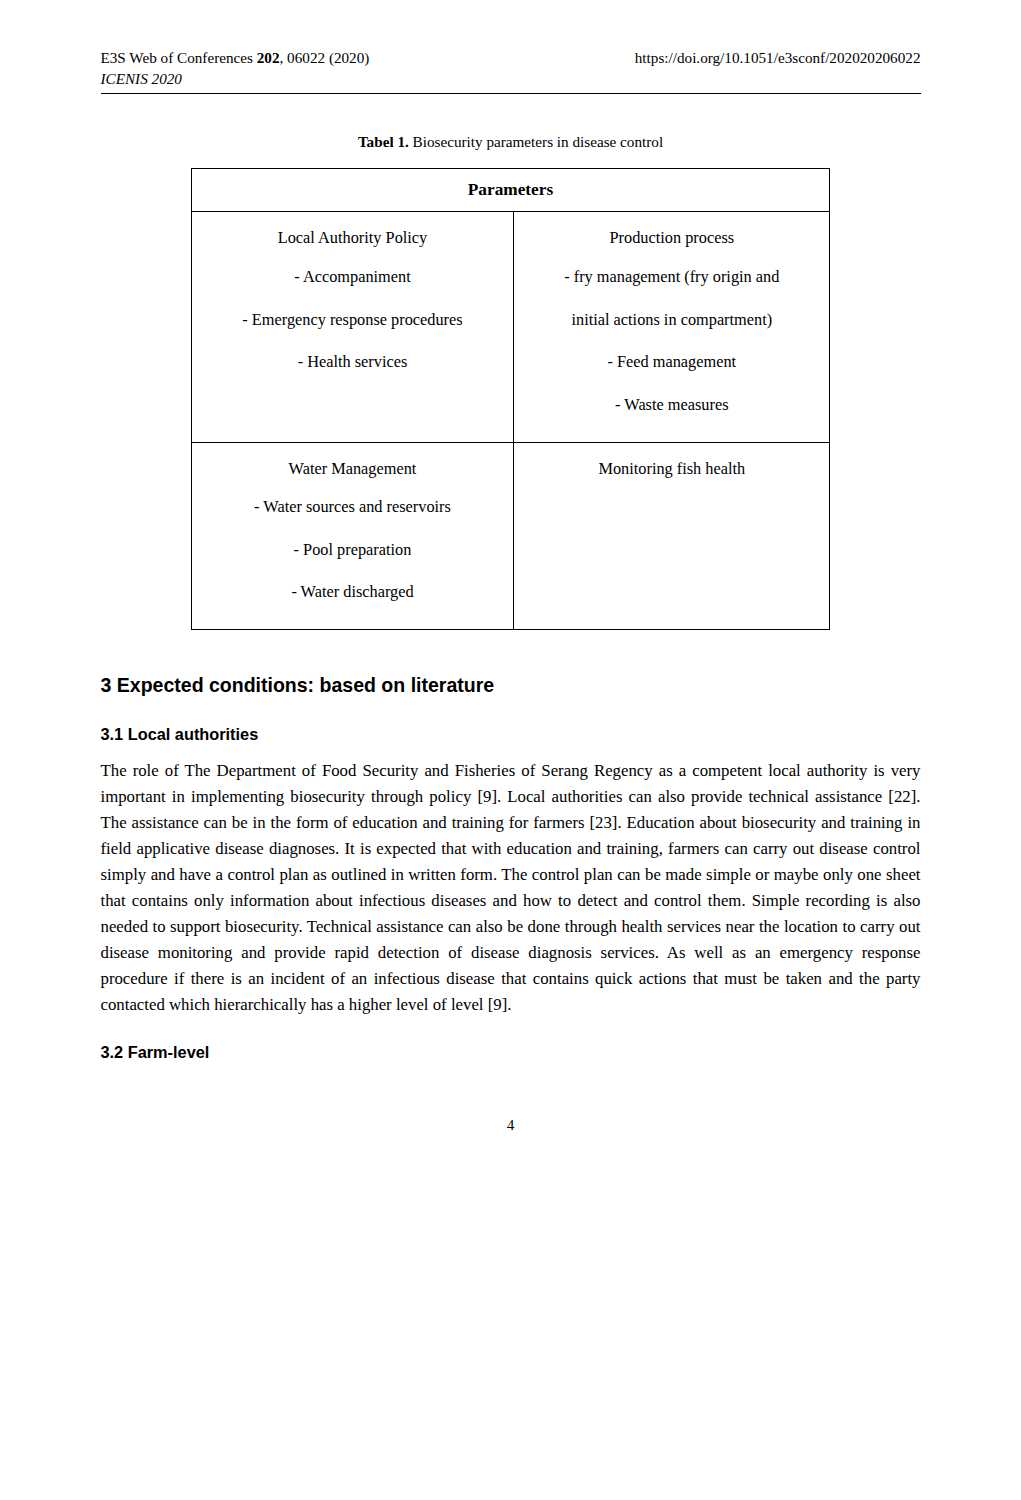E3S Web of Conferences 202, 06022 (2020) ICENIS 2020
https://doi.org/10.1051/e3sconf/202020206022
Tabel 1. Biosecurity parameters in disease control
| Parameters |
| --- |
| Local Authority Policy - Accompaniment - Emergency response procedures - Health services | Production process - fry management (fry origin and initial actions in compartment) - Feed management - Waste measures |
| Water Management - Water sources and reservoirs - Pool preparation - Water discharged | Monitoring fish health |
3 Expected conditions: based on literature
3.1 Local authorities
The role of The Department of Food Security and Fisheries of Serang Regency as a competent local authority is very important in implementing biosecurity through policy [9]. Local authorities can also provide technical assistance [22]. The assistance can be in the form of education and training for farmers [23]. Education about biosecurity and training in field applicative disease diagnoses. It is expected that with education and training, farmers can carry out disease control simply and have a control plan as outlined in written form. The control plan can be made simple or maybe only one sheet that contains only information about infectious diseases and how to detect and control them. Simple recording is also needed to support biosecurity. Technical assistance can also be done through health services near the location to carry out disease monitoring and provide rapid detection of disease diagnosis services. As well as an emergency response procedure if there is an incident of an infectious disease that contains quick actions that must be taken and the party contacted which hierarchically has a higher level of level [9].
3.2 Farm-level
4